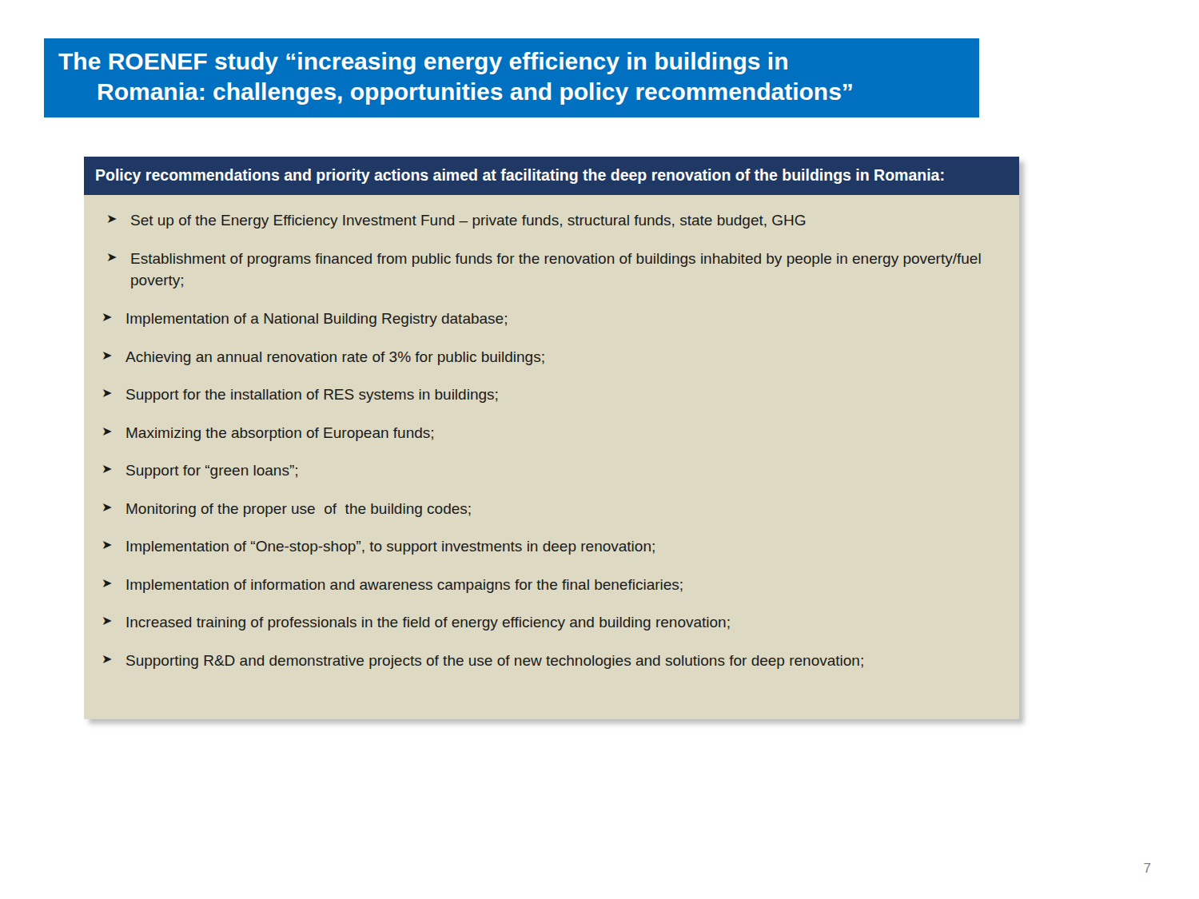The ROENEF study “increasing energy efficiency in buildings in Romania: challenges, opportunities and policy recommendations”
Policy recommendations and priority actions aimed at facilitating the deep renovation of the buildings in Romania:
Set up of the Energy Efficiency Investment Fund – private funds, structural funds, state budget, GHG
Establishment of programs financed from public funds for the renovation of buildings inhabited by people in energy poverty/fuel poverty;
Implementation of a National Building Registry database;
Achieving an annual renovation rate of 3% for public buildings;
Support for the installation of RES systems in buildings;
Maximizing the absorption of European funds;
Support for “green loans”;
Monitoring of the proper use of the building codes;
Implementation of “One-stop-shop”, to support investments in deep renovation;
Implementation of information and awareness campaigns for the final beneficiaries;
Increased training of professionals in the field of energy efficiency and building renovation;
Supporting R&D and demonstrative projects of the use of new technologies and solutions for deep renovation;
7